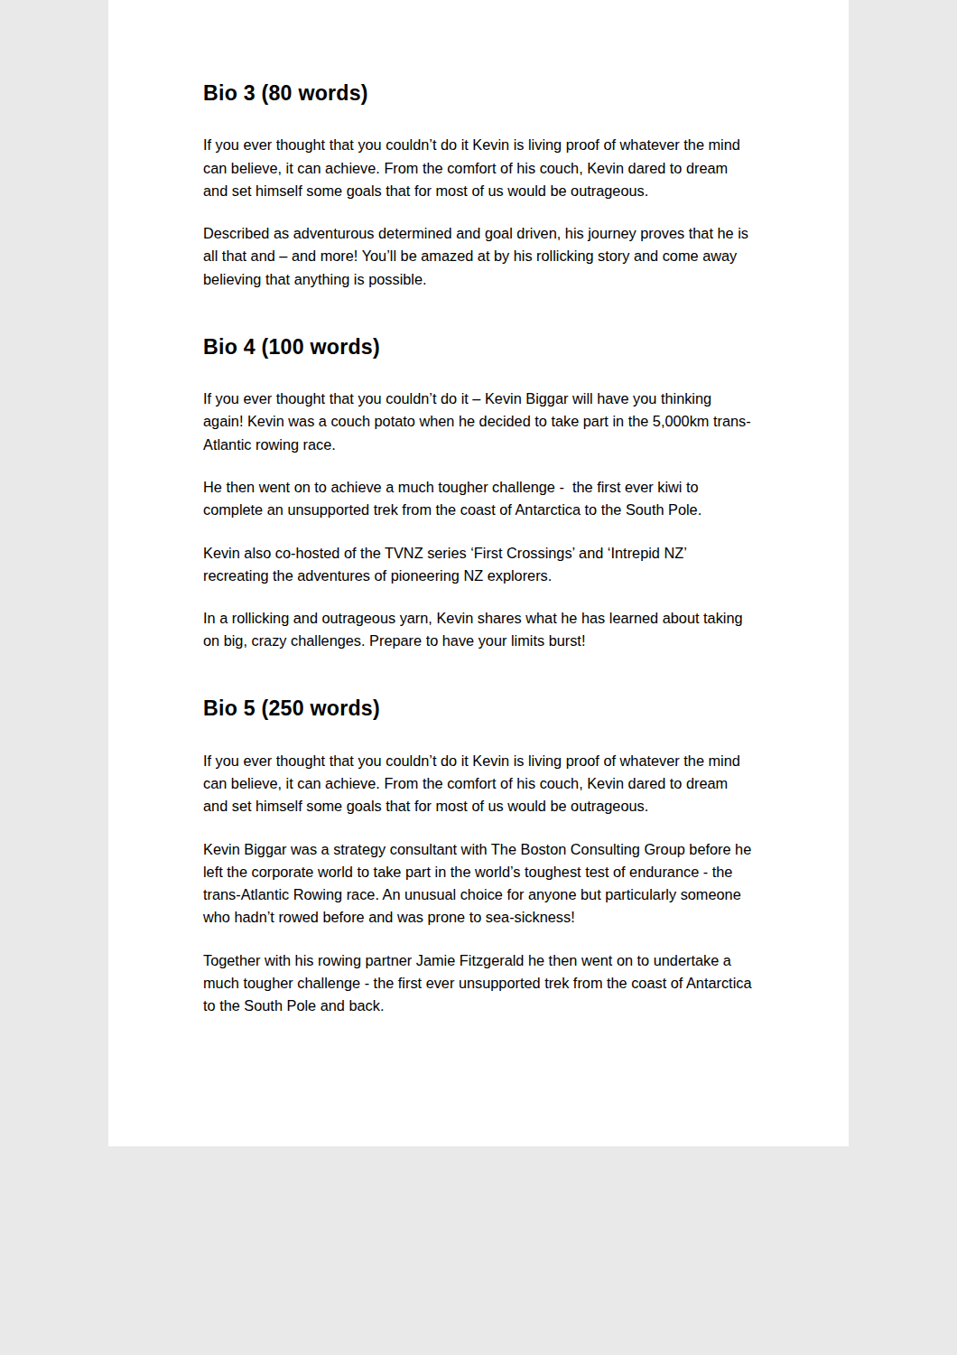Bio 3 (80 words)
If you ever thought that you couldn’t do it Kevin is living proof of whatever the mind can believe, it can achieve. From the comfort of his couch, Kevin dared to dream and set himself some goals that for most of us would be outrageous.
Described as adventurous determined and goal driven, his journey proves that he is all that and – and more! You’ll be amazed at by his rollicking story and come away believing that anything is possible.
Bio 4 (100 words)
If you ever thought that you couldn’t do it – Kevin Biggar will have you thinking again! Kevin was a couch potato when he decided to take part in the 5,000km trans-Atlantic rowing race.
He then went on to achieve a much tougher challenge - the first ever kiwi to complete an unsupported trek from the coast of Antarctica to the South Pole.
Kevin also co-hosted of the TVNZ series ‘First Crossings’ and ‘Intrepid NZ’ recreating the adventures of pioneering NZ explorers.
In a rollicking and outrageous yarn, Kevin shares what he has learned about taking on big, crazy challenges. Prepare to have your limits burst!
Bio 5 (250 words)
If you ever thought that you couldn’t do it Kevin is living proof of whatever the mind can believe, it can achieve. From the comfort of his couch, Kevin dared to dream and set himself some goals that for most of us would be outrageous.
Kevin Biggar was a strategy consultant with The Boston Consulting Group before he left the corporate world to take part in the world’s toughest test of endurance - the trans-Atlantic Rowing race. An unusual choice for anyone but particularly someone who hadn’t rowed before and was prone to sea-sickness!
Together with his rowing partner Jamie Fitzgerald he then went on to undertake a much tougher challenge - the first ever unsupported trek from the coast of Antarctica to the South Pole and back.